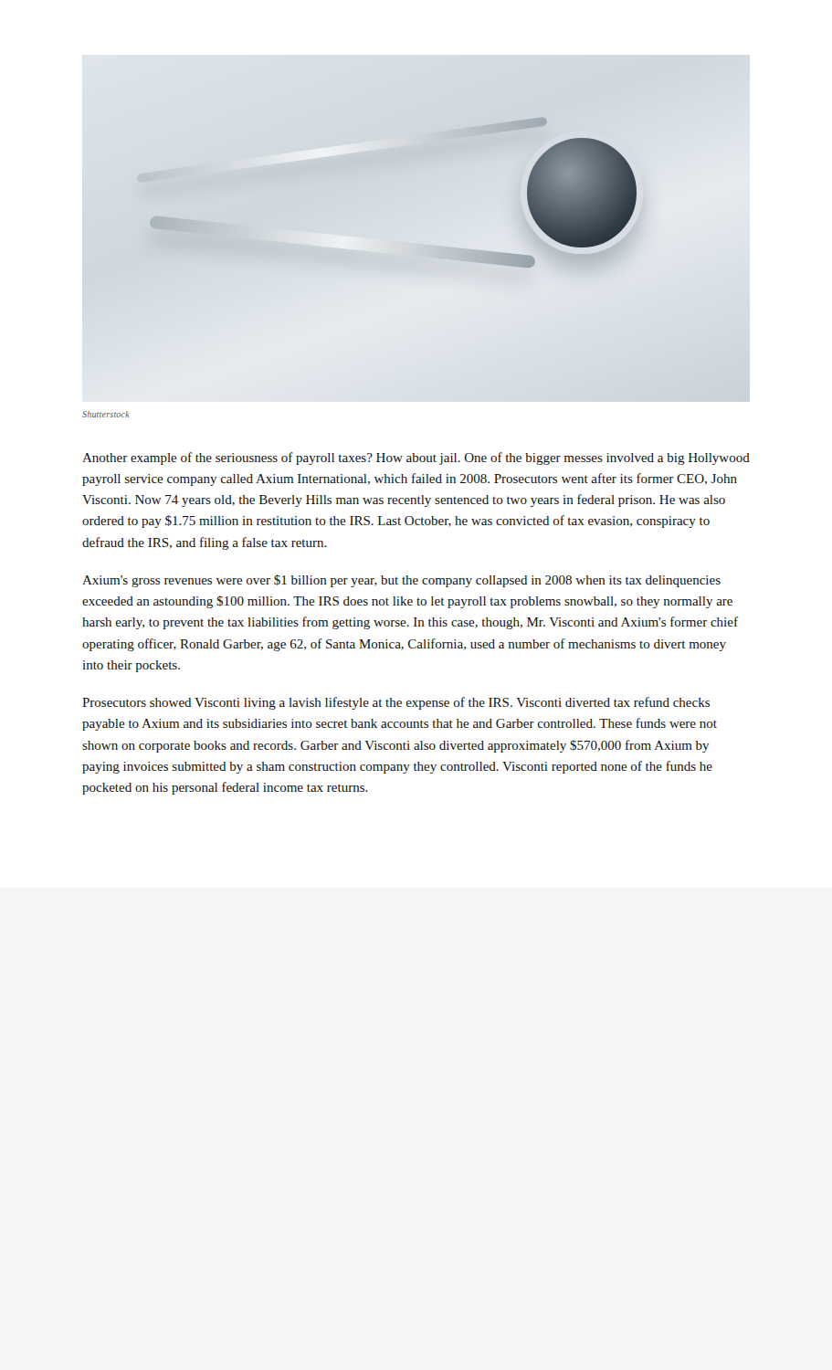Shutterstock
Another example of the seriousness of payroll taxes? How about jail. One of the bigger messes involved a big Hollywood payroll service company called Axium International, which failed in 2008. Prosecutors went after its former CEO, John Visconti. Now 74 years old, the Beverly Hills man was recently sentenced to two years in federal prison. He was also ordered to pay $1.75 million in restitution to the IRS. Last October, he was convicted of tax evasion, conspiracy to defraud the IRS, and filing a false tax return.
Axium's gross revenues were over $1 billion per year, but the company collapsed in 2008 when its tax delinquencies exceeded an astounding $100 million. The IRS does not like to let payroll tax problems snowball, so they normally are harsh early, to prevent the tax liabilities from getting worse. In this case, though, Mr. Visconti and Axium's former chief operating officer, Ronald Garber, age 62, of Santa Monica, California, used a number of mechanisms to divert money into their pockets.
Prosecutors showed Visconti living a lavish lifestyle at the expense of the IRS. Visconti diverted tax refund checks payable to Axium and its subsidiaries into secret bank accounts that he and Garber controlled. These funds were not shown on corporate books and records. Garber and Visconti also diverted approximately $570,000 from Axium by paying invoices submitted by a sham construction company they controlled. Visconti reported none of the funds he pocketed on his personal federal income tax returns.